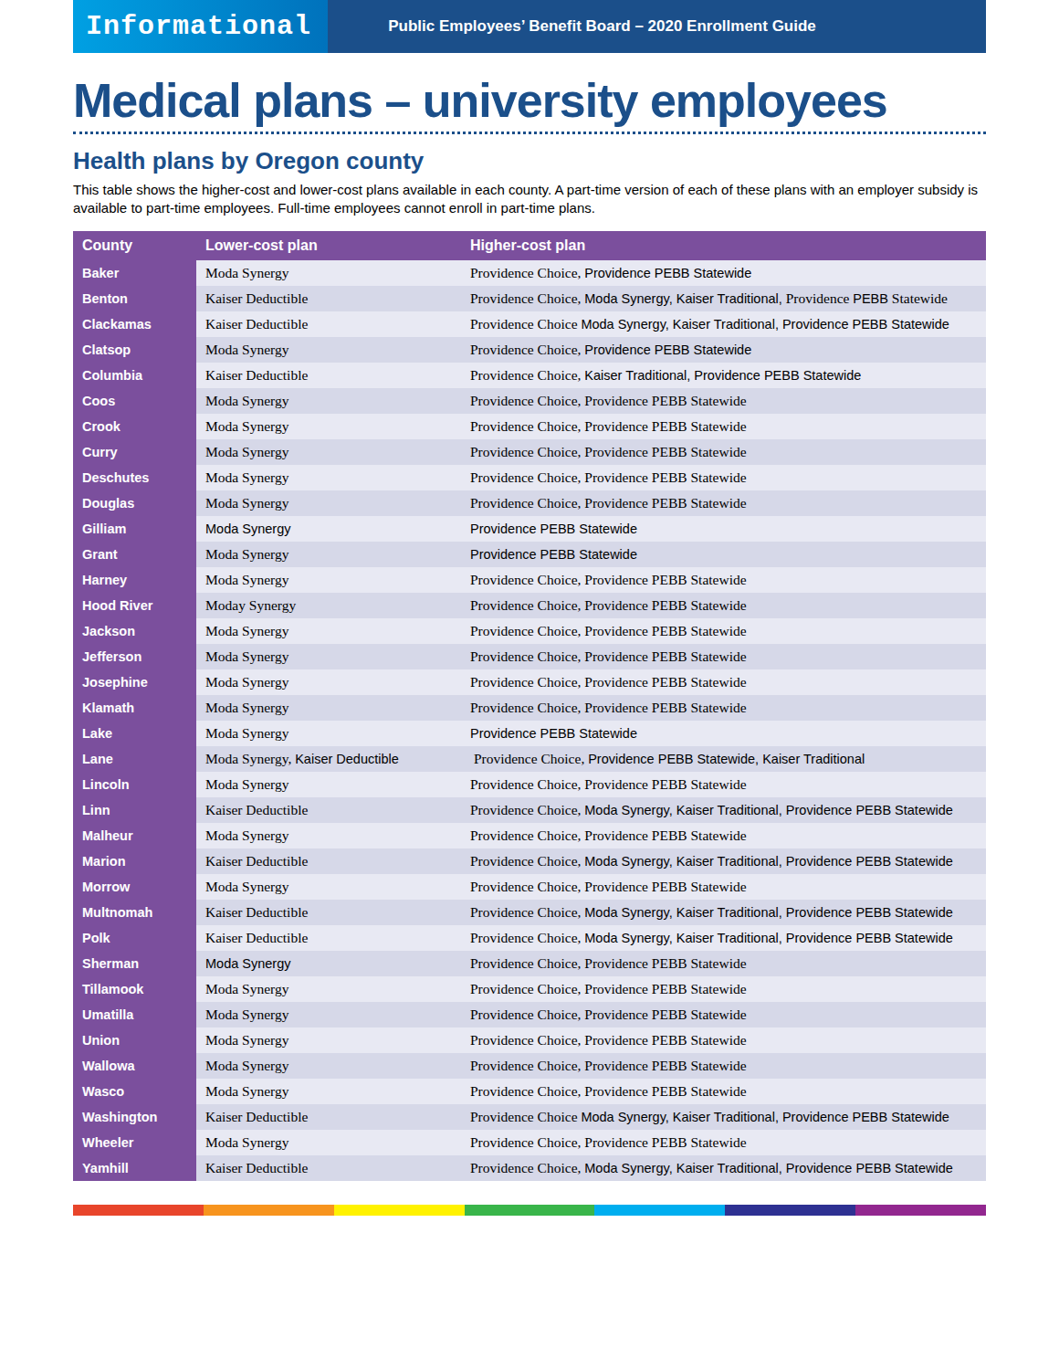Informational
Public Employees’ Benefit Board – 2020 Enrollment Guide
Medical plans – university employees
Health plans by Oregon county
This table shows the higher-cost and lower-cost plans available in each county. A part-time version of each of these plans with an employer subsidy is available to part-time employees. Full-time employees cannot enroll in part-time plans.
| County | Lower-cost plan | Higher-cost plan |
| --- | --- | --- |
| Baker | Moda Synergy | Providence Choice, Providence PEBB Statewide |
| Benton | Kaiser Deductible | Providence Choice, Moda Synergy, Kaiser Traditional, Providence PEBB Statewide |
| Clackamas | Kaiser Deductible | Providence Choice Moda Synergy, Kaiser Traditional, Providence PEBB Statewide |
| Clatsop | Moda Synergy | Providence Choice, Providence PEBB Statewide |
| Columbia | Kaiser Deductible | Providence Choice, Kaiser Traditional, Providence PEBB Statewide |
| Coos | Moda Synergy | Providence Choice, Providence PEBB Statewide |
| Crook | Moda Synergy | Providence Choice, Providence PEBB Statewide |
| Curry | Moda Synergy | Providence Choice, Providence PEBB Statewide |
| Deschutes | Moda Synergy | Providence Choice, Providence PEBB Statewide |
| Douglas | Moda Synergy | Providence Choice, Providence PEBB Statewide |
| Gilliam | Moda Synergy | Providence PEBB Statewide |
| Grant | Moda Synergy | Providence PEBB Statewide |
| Harney | Moda Synergy | Providence Choice, Providence PEBB Statewide |
| Hood River | Moday Synergy | Providence Choice, Providence PEBB Statewide |
| Jackson | Moda Synergy | Providence Choice, Providence PEBB Statewide |
| Jefferson | Moda Synergy | Providence Choice, Providence PEBB Statewide |
| Josephine | Moda Synergy | Providence Choice, Providence PEBB Statewide |
| Klamath | Moda Synergy | Providence Choice, Providence PEBB Statewide |
| Lake | Moda Synergy | Providence PEBB Statewide |
| Lane | Moda Synergy, Kaiser Deductible | Providence Choice, Providence PEBB Statewide, Kaiser Traditional |
| Lincoln | Moda Synergy | Providence Choice, Providence PEBB Statewide |
| Linn | Kaiser Deductible | Providence Choice, Moda Synergy, Kaiser Traditional, Providence PEBB Statewide |
| Malheur | Moda Synergy | Providence Choice, Providence PEBB Statewide |
| Marion | Kaiser Deductible | Providence Choice, Moda Synergy, Kaiser Traditional, Providence PEBB Statewide |
| Morrow | Moda Synergy | Providence Choice, Providence PEBB Statewide |
| Multnomah | Kaiser Deductible | Providence Choice, Moda Synergy, Kaiser Traditional, Providence PEBB Statewide |
| Polk | Kaiser Deductible | Providence Choice, Moda Synergy, Kaiser Traditional, Providence PEBB Statewide |
| Sherman | Moda Synergy | Providence Choice, Providence PEBB Statewide |
| Tillamook | Moda Synergy | Providence Choice, Providence PEBB Statewide |
| Umatilla | Moda Synergy | Providence Choice, Providence PEBB Statewide |
| Union | Moda Synergy | Providence Choice, Providence PEBB Statewide |
| Wallowa | Moda Synergy | Providence Choice, Providence PEBB Statewide |
| Wasco | Moda Synergy | Providence Choice, Providence PEBB Statewide |
| Washington | Kaiser Deductible | Providence Choice Moda Synergy, Kaiser Traditional, Providence PEBB Statewide |
| Wheeler | Moda Synergy | Providence Choice, Providence PEBB Statewide |
| Yamhill | Kaiser Deductible | Providence Choice, Moda Synergy, Kaiser Traditional, Providence PEBB Statewide |